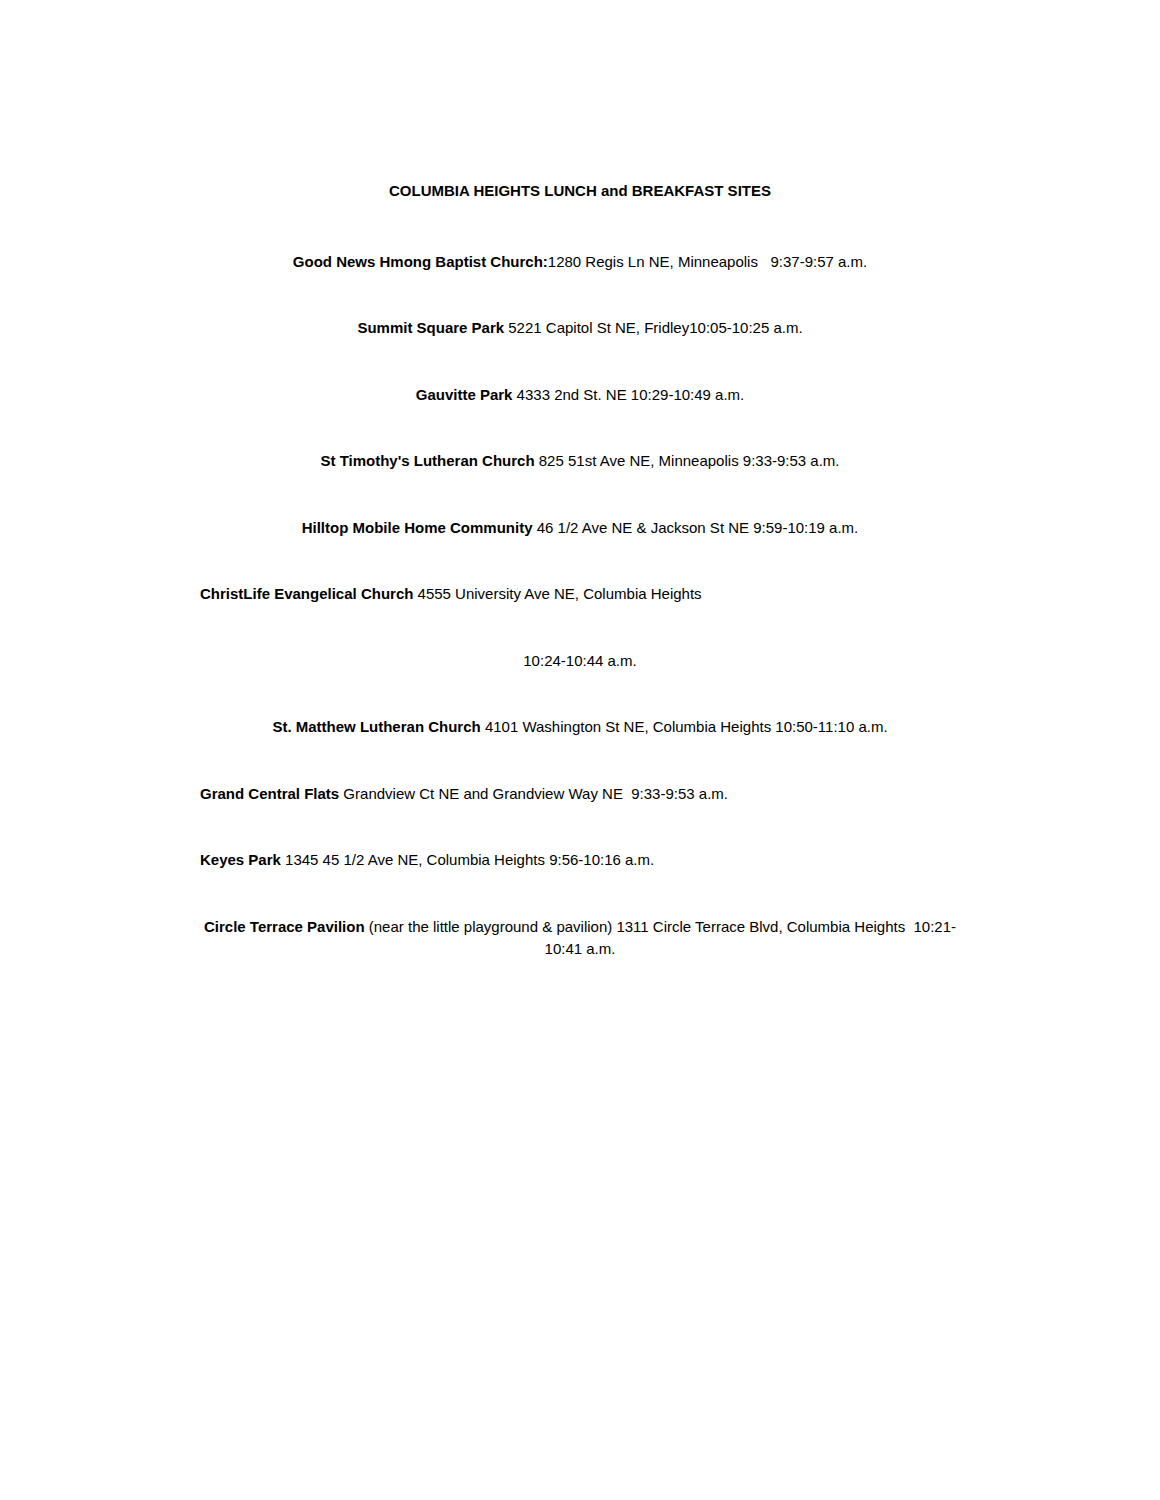COLUMBIA HEIGHTS LUNCH and BREAKFAST SITES
Good News Hmong Baptist Church: 1280 Regis Ln NE, Minneapolis 9:37-9:57 a.m.
Summit Square Park 5221 Capitol St NE, Fridley10:05-10:25 a.m.
Gauvitte Park 4333 2nd St. NE 10:29-10:49 a.m.
St Timothy's Lutheran Church 825 51st Ave NE, Minneapolis 9:33-9:53 a.m.
Hilltop Mobile Home Community 46 1/2 Ave NE & Jackson St NE 9:59-10:19 a.m.
ChristLife Evangelical Church 4555 University Ave NE, Columbia Heights
10:24-10:44 a.m.
St. Matthew Lutheran Church 4101 Washington St NE, Columbia Heights 10:50-11:10 a.m.
Grand Central Flats Grandview Ct NE and Grandview Way NE 9:33-9:53 a.m.
Keyes Park 1345 45 1/2 Ave NE, Columbia Heights 9:56-10:16 a.m.
Circle Terrace Pavilion (near the little playground & pavilion) 1311 Circle Terrace Blvd, Columbia Heights 10:21-10:41 a.m.